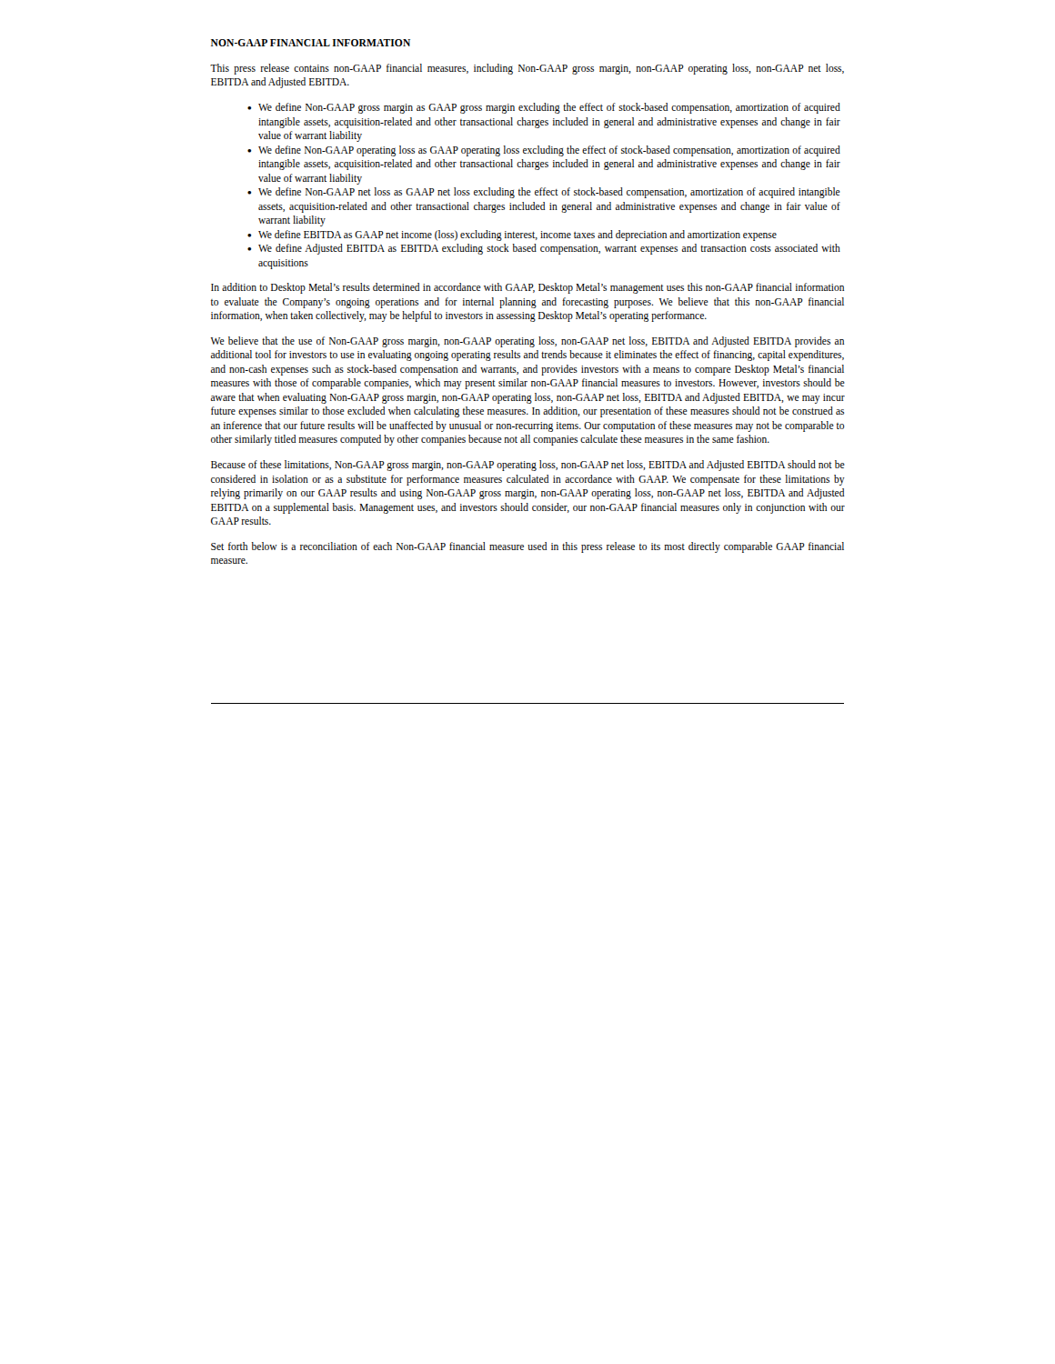NON-GAAP FINANCIAL INFORMATION
This press release contains non-GAAP financial measures, including Non-GAAP gross margin, non-GAAP operating loss, non-GAAP net loss, EBITDA and Adjusted EBITDA.
We define Non-GAAP gross margin as GAAP gross margin excluding the effect of stock-based compensation, amortization of acquired intangible assets, acquisition-related and other transactional charges included in general and administrative expenses and change in fair value of warrant liability
We define Non-GAAP operating loss as GAAP operating loss excluding the effect of stock-based compensation, amortization of acquired intangible assets, acquisition-related and other transactional charges included in general and administrative expenses and change in fair value of warrant liability
We define Non-GAAP net loss as GAAP net loss excluding the effect of stock-based compensation, amortization of acquired intangible assets, acquisition-related and other transactional charges included in general and administrative expenses and change in fair value of warrant liability
We define EBITDA as GAAP net income (loss) excluding interest, income taxes and depreciation and amortization expense
We define Adjusted EBITDA as EBITDA excluding stock based compensation, warrant expenses and transaction costs associated with acquisitions
In addition to Desktop Metal’s results determined in accordance with GAAP, Desktop Metal’s management uses this non-GAAP financial information to evaluate the Company’s ongoing operations and for internal planning and forecasting purposes. We believe that this non-GAAP financial information, when taken collectively, may be helpful to investors in assessing Desktop Metal’s operating performance.
We believe that the use of Non-GAAP gross margin, non-GAAP operating loss, non-GAAP net loss, EBITDA and Adjusted EBITDA provides an additional tool for investors to use in evaluating ongoing operating results and trends because it eliminates the effect of financing, capital expenditures, and non-cash expenses such as stock-based compensation and warrants, and provides investors with a means to compare Desktop Metal’s financial measures with those of comparable companies, which may present similar non-GAAP financial measures to investors. However, investors should be aware that when evaluating Non-GAAP gross margin, non-GAAP operating loss, non-GAAP net loss, EBITDA and Adjusted EBITDA, we may incur future expenses similar to those excluded when calculating these measures. In addition, our presentation of these measures should not be construed as an inference that our future results will be unaffected by unusual or non-recurring items. Our computation of these measures may not be comparable to other similarly titled measures computed by other companies because not all companies calculate these measures in the same fashion.
Because of these limitations, Non-GAAP gross margin, non-GAAP operating loss, non-GAAP net loss, EBITDA and Adjusted EBITDA should not be considered in isolation or as a substitute for performance measures calculated in accordance with GAAP. We compensate for these limitations by relying primarily on our GAAP results and using Non-GAAP gross margin, non-GAAP operating loss, non-GAAP net loss, EBITDA and Adjusted EBITDA on a supplemental basis. Management uses, and investors should consider, our non-GAAP financial measures only in conjunction with our GAAP results.
Set forth below is a reconciliation of each Non-GAAP financial measure used in this press release to its most directly comparable GAAP financial measure.